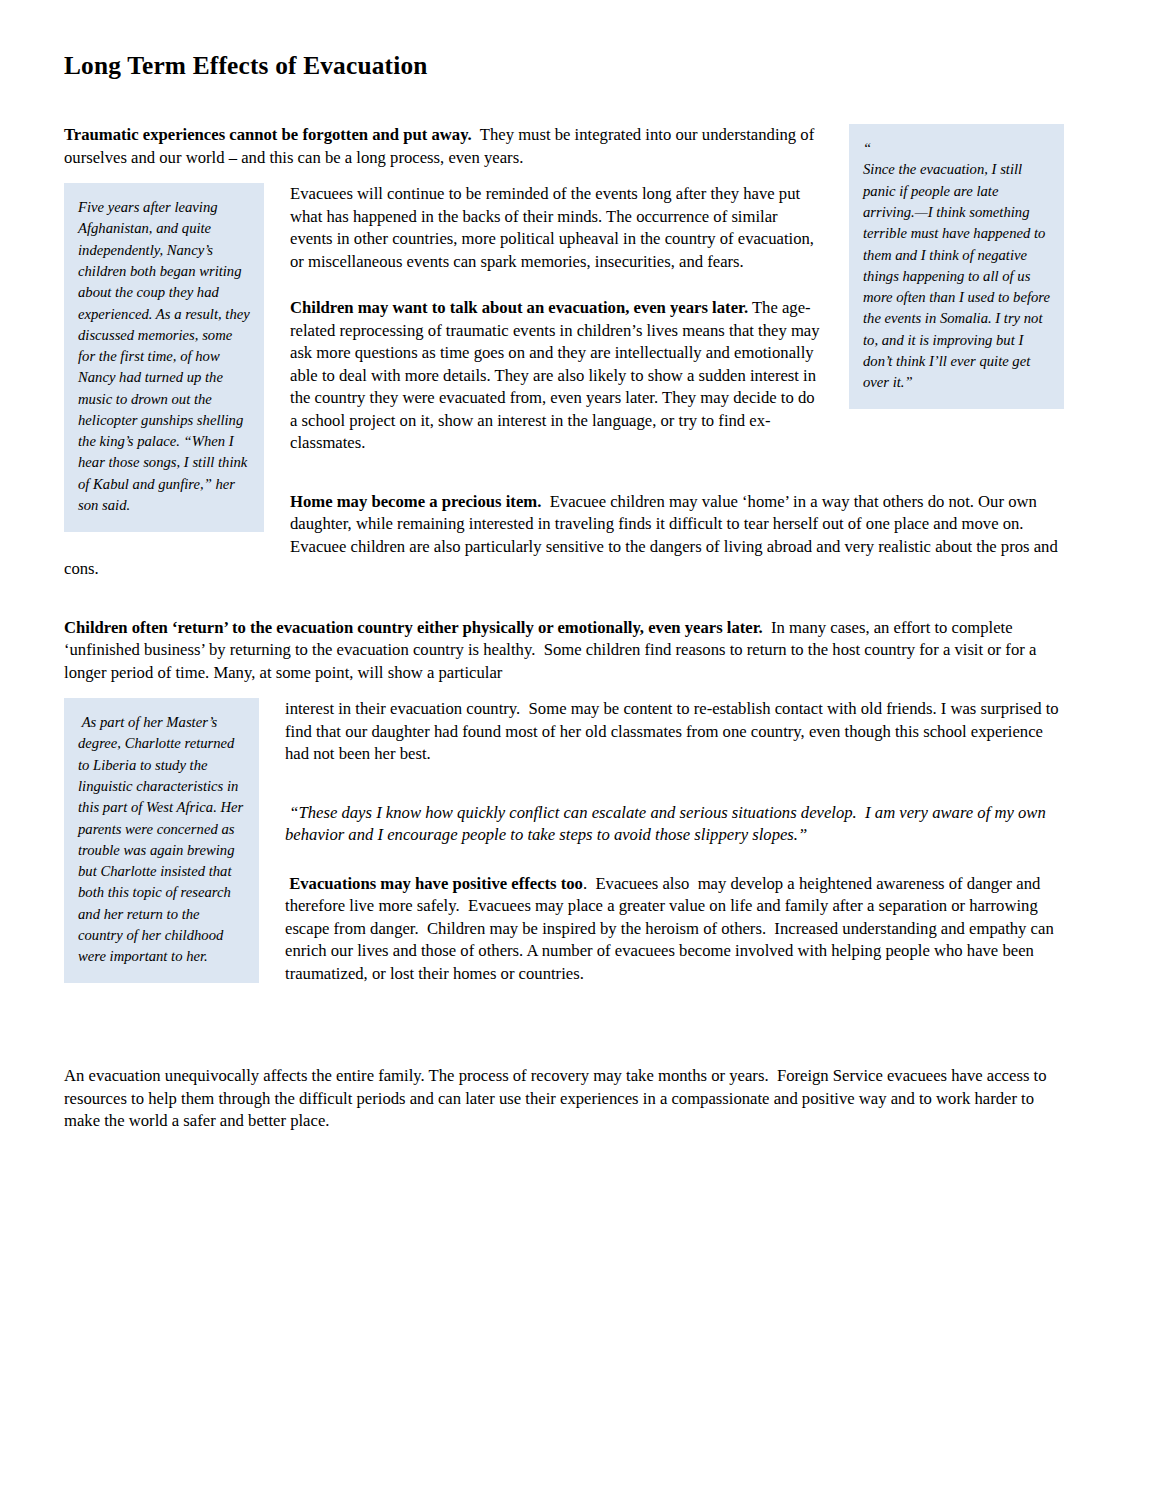Long Term Effects of Evacuation
“
Since the evacuation, I still panic if people are late arriving.—I think something terrible must have happened to them and I think of negative things happening to all of us more often than I used to before the events in Somalia. I try not to, and it is improving but I don’t think I’ll ever quite get over it.”
Traumatic experiences cannot be forgotten and put away. They must be integrated into our understanding of ourselves and our world – and this can be a long process, even years.
Five years after leaving Afghanistan, and quite independently, Nancy’s children both began writing about the coup they had experienced. As a result, they discussed memories, some for the first time, of how Nancy had turned up the music to drown out the helicopter gunships shelling the king’s palace. “When I hear those songs, I still think of Kabul and gunfire,” her son said.
Evacuees will continue to be reminded of the events long after they have put what has happened in the backs of their minds. The occurrence of similar events in other countries, more political upheaval in the country of evacuation, or miscellaneous events can spark memories, insecurities, and fears.
Children may want to talk about an evacuation, even years later. The age-related reprocessing of traumatic events in children’s lives means that they may ask more questions as time goes on and they are intellectually and emotionally able to deal with more details. They are also likely to show a sudden interest in the country they were evacuated from, even years later. They may decide to do a school project on it, show an interest in the language, or try to find ex-classmates.
Home may become a precious item. Evacuee children may value ‘home’ in a way that others do not. Our own daughter, while remaining interested in traveling finds it difficult to tear herself out of one place and move on. Evacuee children are also particularly sensitive to the dangers of living abroad and very realistic about the pros and cons.
Children often ‘return’ to the evacuation country either physically or emotionally, even years later. In many cases, an effort to complete ‘unfinished business’ by returning to the evacuation country is healthy. Some children find reasons to return to the host country for a visit or for a longer period of time. Many, at some point, will show a particular
As part of her Master’s degree, Charlotte returned to Liberia to study the linguistic characteristics in this part of West Africa. Her parents were concerned as trouble was again brewing but Charlotte insisted that both this topic of research and her return to the country of her childhood were important to her.
interest in their evacuation country. Some may be content to re-establish contact with old friends. I was surprised to find that our daughter had found most of her old classmates from one country, even though this school experience had not been her best.
“These days I know how quickly conflict can escalate and serious situations develop. I am very aware of my own behavior and I encourage people to take steps to avoid those slippery slopes.”
Evacuations may have positive effects too. Evacuees also may develop a heightened awareness of danger and therefore live more safely. Evacuees may place a greater value on life and family after a separation or harrowing escape from danger. Children may be inspired by the heroism of others. Increased understanding and empathy can enrich our lives and those of others. A number of evacuees become involved with helping people who have been traumatized, or lost their homes or countries.
An evacuation unequivocally affects the entire family. The process of recovery may take months or years. Foreign Service evacuees have access to resources to help them through the difficult periods and can later use their experiences in a compassionate and positive way and to work harder to make the world a safer and better place.